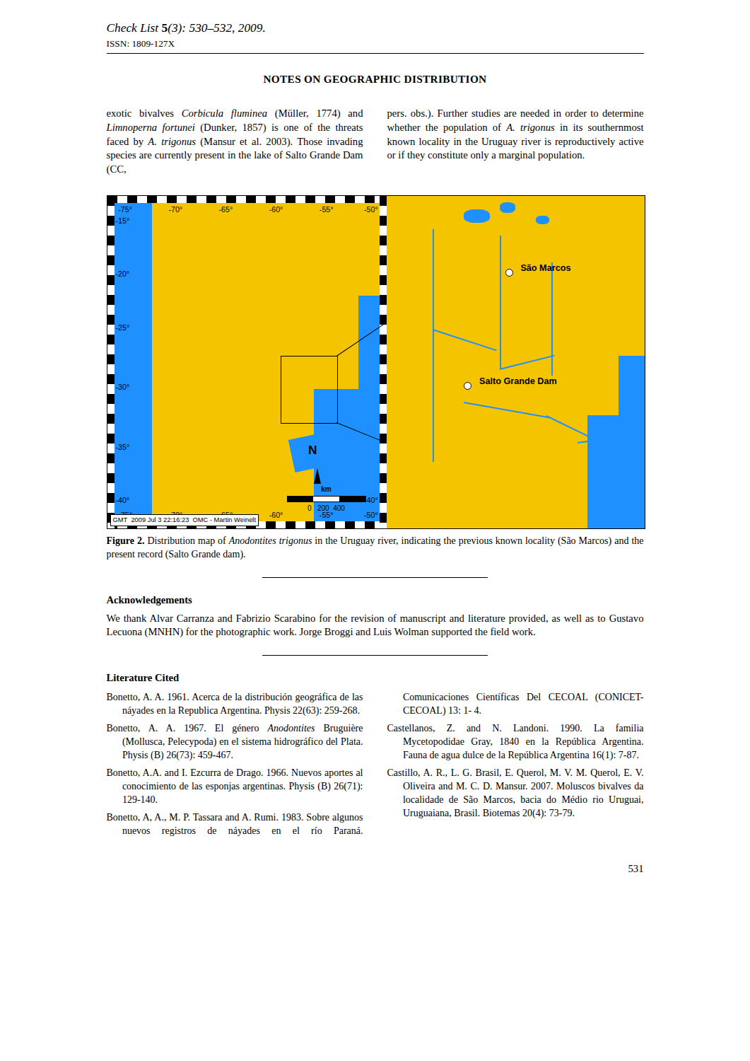Check List 5(3): 530–532, 2009.
ISSN: 1809-127X
Notes on Geographic Distribution
exotic bivalves Corbicula fluminea (Müller, 1774) and Limnoperna fortunei (Dunker, 1857) is one of the threats faced by A. trigonus (Mansur et al. 2003). Those invading species are currently present in the lake of Salto Grande Dam (CC,
pers. obs.). Further studies are needed in order to determine whether the population of A. trigonus in its southernmost known locality in the Uruguay river is reproductively active or if they constitute only a marginal population.
-75°
-70°
-65°
-60°
-55°
-50°
-75°
-70°
-65°
-60°
-55°
-50°
-15°
-20°
-25°
-30°
-35°
-40°
-40°
N
km
0 200 400
GMT 2009 Jul 3 22:16:23 OMC - Martin Weinelt
São Marcos
Salto Grande Dam
Figure 2. Distribution map of Anodontites trigonus in the Uruguay river, indicating the previous known locality (São Marcos) and the present record (Salto Grande dam).
Acknowledgements
We thank Alvar Carranza and Fabrizio Scarabino for the revision of manuscript and literature provided, as well as to Gustavo Lecuona (MNHN) for the photographic work. Jorge Broggi and Luis Wolman supported the field work.
Literature Cited
Bonetto, A. A. 1961. Acerca de la distribución geográfica de las náyades en la Republica Argentina. Physis 22(63): 259-268.
Bonetto, A. A. 1967. El género Anodontites Bruguière (Mollusca, Pelecypoda) en el sistema hidrográfico del Plata. Physis (B) 26(73): 459-467.
Bonetto, A.A. and I. Ezcurra de Drago. 1966. Nuevos aportes al conocimiento de las esponjas argentinas. Physis (B) 26(71): 129-140.
Bonetto, A, A., M. P. Tassara and A. Rumi. 1983. Sobre algunos nuevos registros de náyades en el río Paraná. Comunicaciones Científicas Del CECOAL (CONICET-CECOAL) 13: 1- 4.
Castellanos, Z. and N. Landoni. 1990. La familia Mycetopodidae Gray, 1840 en la República Argentina. Fauna de agua dulce de la República Argentina 16(1): 7-87.
Castillo, A. R., L. G. Brasil, E. Querol, M. V. M. Querol, E. V. Oliveira and M. C. D. Mansur. 2007. Moluscos bivalves da localidade de São Marcos, bacia do Médio rio Uruguai, Uruguaiana, Brasil. Biotemas 20(4): 73-79.
531